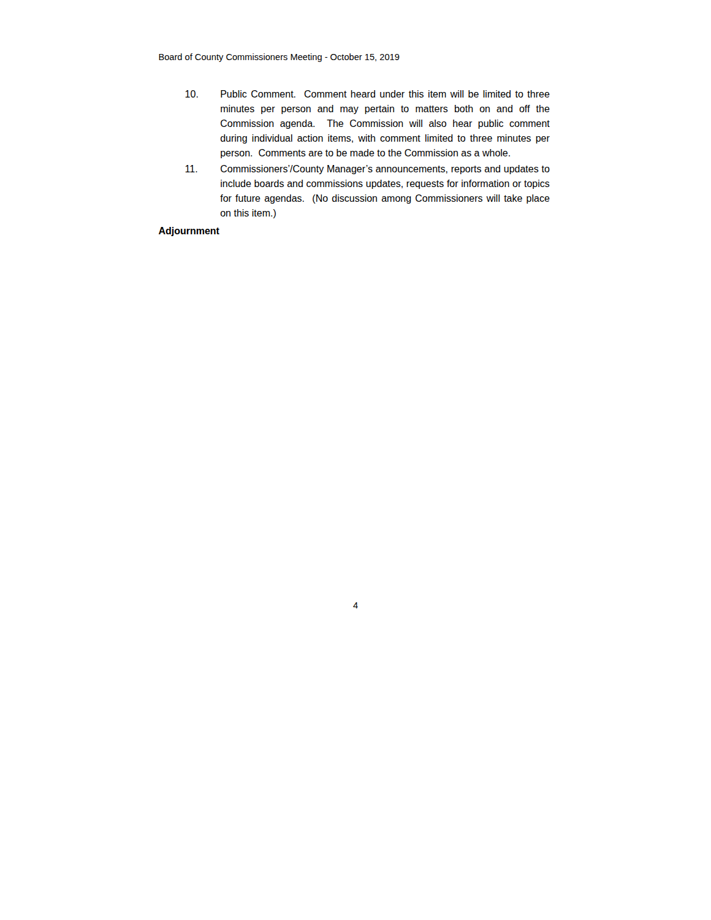Board of County Commissioners Meeting - October 15, 2019
10. Public Comment. Comment heard under this item will be limited to three minutes per person and may pertain to matters both on and off the Commission agenda. The Commission will also hear public comment during individual action items, with comment limited to three minutes per person. Comments are to be made to the Commission as a whole.
11. Commissioners’/County Manager’s announcements, reports and updates to include boards and commissions updates, requests for information or topics for future agendas. (No discussion among Commissioners will take place on this item.)
Adjournment
4